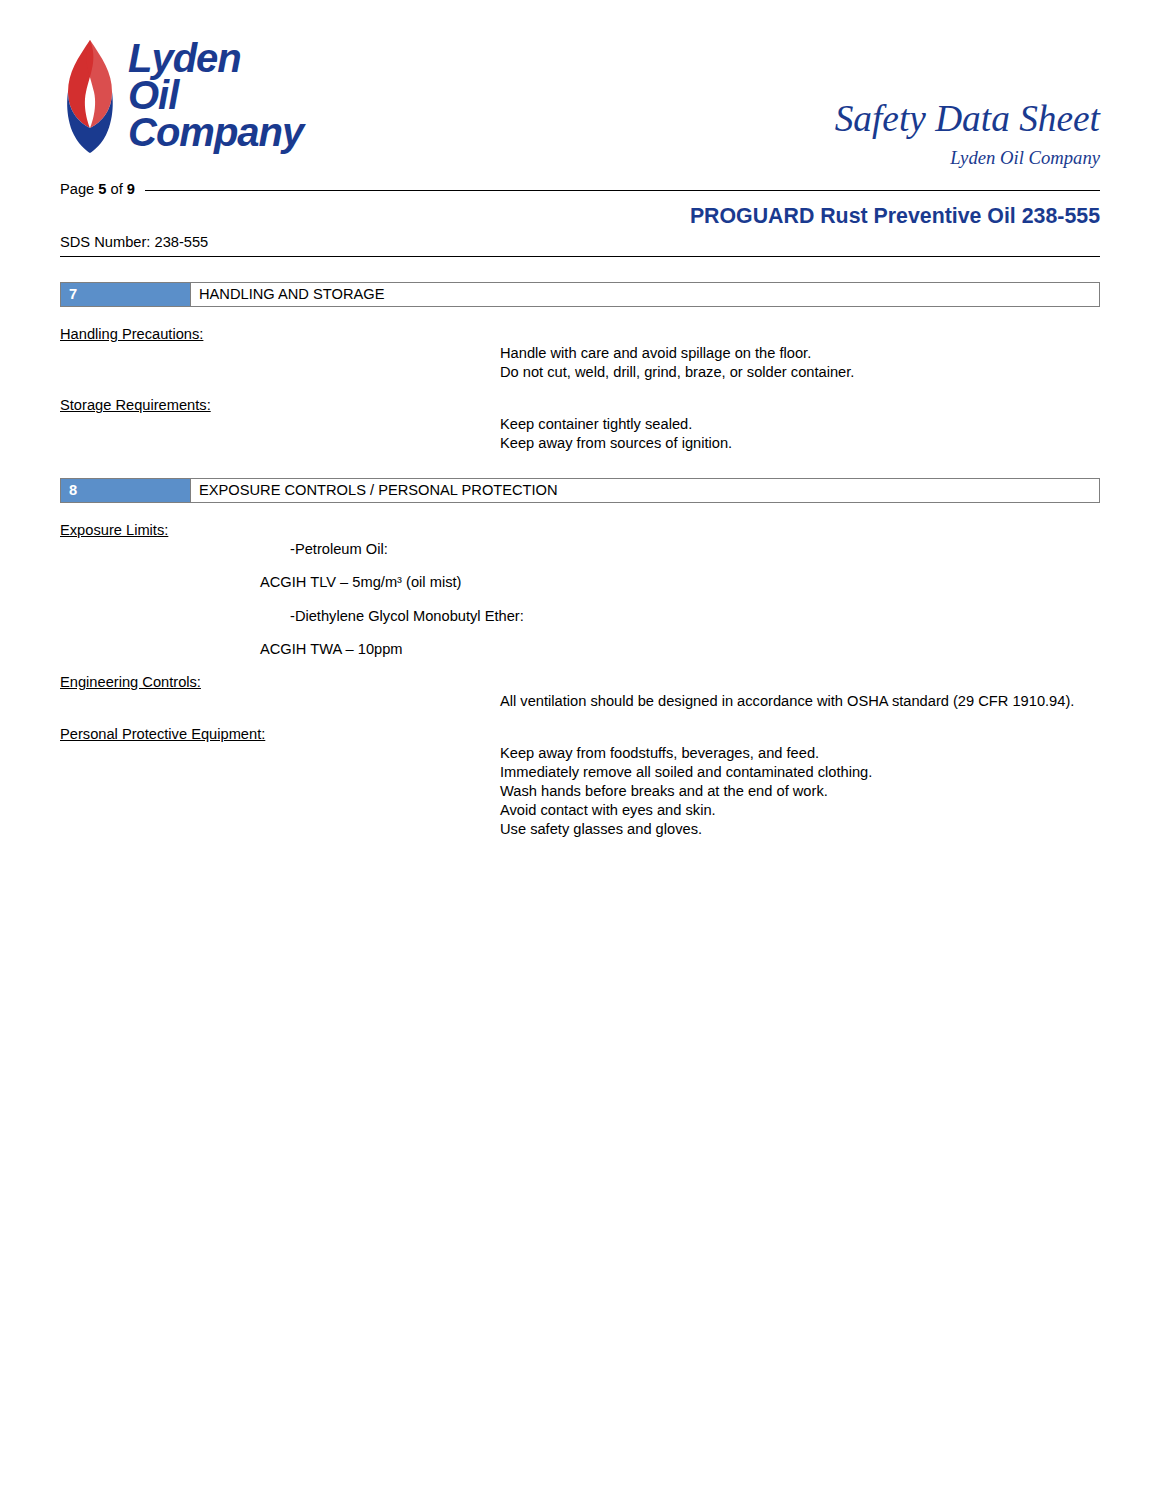Lyden
Oil
Company
Safety Data Sheet
Lyden Oil Company
Page 5 of 9
PROGUARD Rust Preventive Oil 238-555
SDS Number: 238-555
7
HANDLING AND STORAGE
Handling Precautions:
Handle with care and avoid spillage on the floor.
Do not cut, weld, drill, grind, braze, or solder container.
Storage Requirements:
Keep container tightly sealed.
Keep away from sources of ignition.
8
EXPOSURE CONTROLS / PERSONAL PROTECTION
Exposure Limits:
-Petroleum Oil:
ACGIH TLV – 5mg/m³ (oil mist)
-Diethylene Glycol Monobutyl Ether:
ACGIH TWA – 10ppm
Engineering Controls:
All ventilation should be designed in accordance with OSHA standard (29 CFR 1910.94).
Personal Protective Equipment:
Keep away from foodstuffs, beverages, and feed.
Immediately remove all soiled and contaminated clothing.
Wash hands before breaks and at the end of work.
Avoid contact with eyes and skin.
Use safety glasses and gloves.